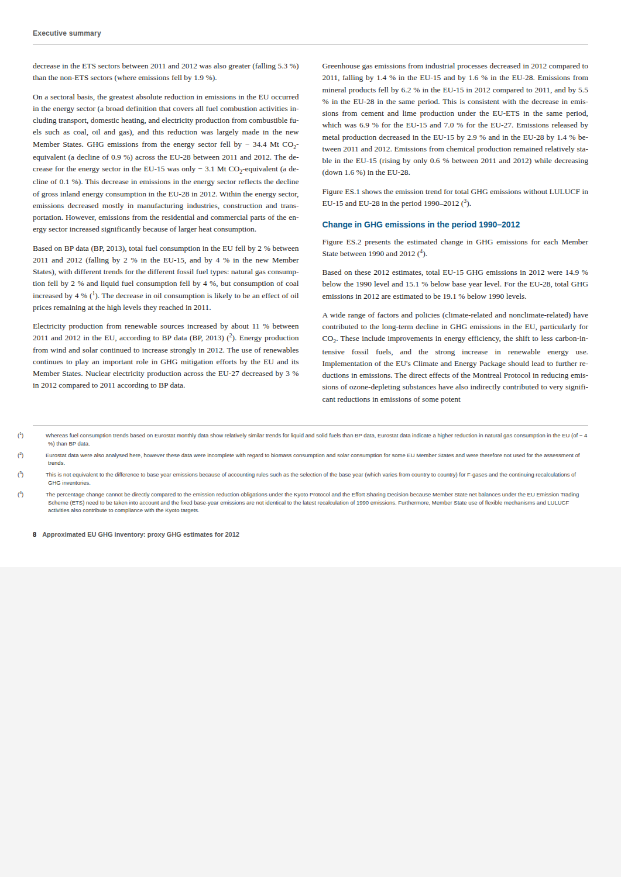Executive summary
decrease in the ETS sectors between 2011 and 2012 was also greater (falling 5.3 %) than the non-ETS sectors (where emissions fell by 1.9 %).
On a sectoral basis, the greatest absolute reduction in emissions in the EU occurred in the energy sector (a broad definition that covers all fuel combustion activities including transport, domestic heating, and electricity production from combustible fuels such as coal, oil and gas), and this reduction was largely made in the new Member States. GHG emissions from the energy sector fell by − 34.4 Mt CO2-equivalent (a decline of 0.9 %) across the EU-28 between 2011 and 2012. The decrease for the energy sector in the EU-15 was only − 3.1 Mt CO2-equivalent (a decline of 0.1 %). This decrease in emissions in the energy sector reflects the decline of gross inland energy consumption in the EU-28 in 2012. Within the energy sector, emissions decreased mostly in manufacturing industries, construction and transportation. However, emissions from the residential and commercial parts of the energy sector increased significantly because of larger heat consumption.
Based on BP data (BP, 2013), total fuel consumption in the EU fell by 2 % between 2011 and 2012 (falling by 2 % in the EU-15, and by 4 % in the new Member States), with different trends for the different fossil fuel types: natural gas consumption fell by 2 % and liquid fuel consumption fell by 4 %, but consumption of coal increased by 4 % (1). The decrease in oil consumption is likely to be an effect of oil prices remaining at the high levels they reached in 2011.
Electricity production from renewable sources increased by about 11 % between 2011 and 2012 in the EU, according to BP data (BP, 2013) (2). Energy production from wind and solar continued to increase strongly in 2012. The use of renewables continues to play an important role in GHG mitigation efforts by the EU and its Member States. Nuclear electricity production across the EU-27 decreased by 3 % in 2012 compared to 2011 according to BP data.
Greenhouse gas emissions from industrial processes decreased in 2012 compared to 2011, falling by 1.4 % in the EU-15 and by 1.6 % in the EU-28. Emissions from mineral products fell by 6.2 % in the EU-15 in 2012 compared to 2011, and by 5.5 % in the EU-28 in the same period. This is consistent with the decrease in emissions from cement and lime production under the EU-ETS in the same period, which was 6.9 % for the EU-15 and 7.0 % for the EU-27. Emissions released by metal production decreased in the EU-15 by 2.9 % and in the EU-28 by 1.4 % between 2011 and 2012. Emissions from chemical production remained relatively stable in the EU-15 (rising by only 0.6 % between 2011 and 2012) while decreasing (down 1.6 %) in the EU-28.
Figure ES.1 shows the emission trend for total GHG emissions without LULUCF in EU-15 and EU-28 in the period 1990–2012 (3).
Change in GHG emissions in the period 1990–2012
Figure ES.2 presents the estimated change in GHG emissions for each Member State between 1990 and 2012 (4).
Based on these 2012 estimates, total EU-15 GHG emissions in 2012 were 14.9 % below the 1990 level and 15.1 % below base year level. For the EU-28, total GHG emissions in 2012 are estimated to be 19.1 % below 1990 levels.
A wide range of factors and policies (climate-related and nonclimate-related) have contributed to the long-term decline in GHG emissions in the EU, particularly for CO2. These include improvements in energy efficiency, the shift to less carbon-intensive fossil fuels, and the strong increase in renewable energy use. Implementation of the EU's Climate and Energy Package should lead to further reductions in emissions. The direct effects of the Montreal Protocol in reducing emissions of ozone-depleting substances have also indirectly contributed to very significant reductions in emissions of some potent
(1) Whereas fuel consumption trends based on Eurostat monthly data show relatively similar trends for liquid and solid fuels than BP data, Eurostat data indicate a higher reduction in natural gas consumption in the EU (of − 4 %) than BP data.
(2) Eurostat data were also analysed here, however these data were incomplete with regard to biomass consumption and solar consumption for some EU Member States and were therefore not used for the assessment of trends.
(3) This is not equivalent to the difference to base year emissions because of accounting rules such as the selection of the base year (which varies from country to country) for F-gases and the continuing recalculations of GHG inventories.
(4) The percentage change cannot be directly compared to the emission reduction obligations under the Kyoto Protocol and the Effort Sharing Decision because Member State net balances under the EU Emission Trading Scheme (ETS) need to be taken into account and the fixed base-year emissions are not identical to the latest recalculation of 1990 emissions. Furthermore, Member State use of flexible mechanisms and LULUCF activities also contribute to compliance with the Kyoto targets.
8 Approximated EU GHG inventory: proxy GHG estimates for 2012